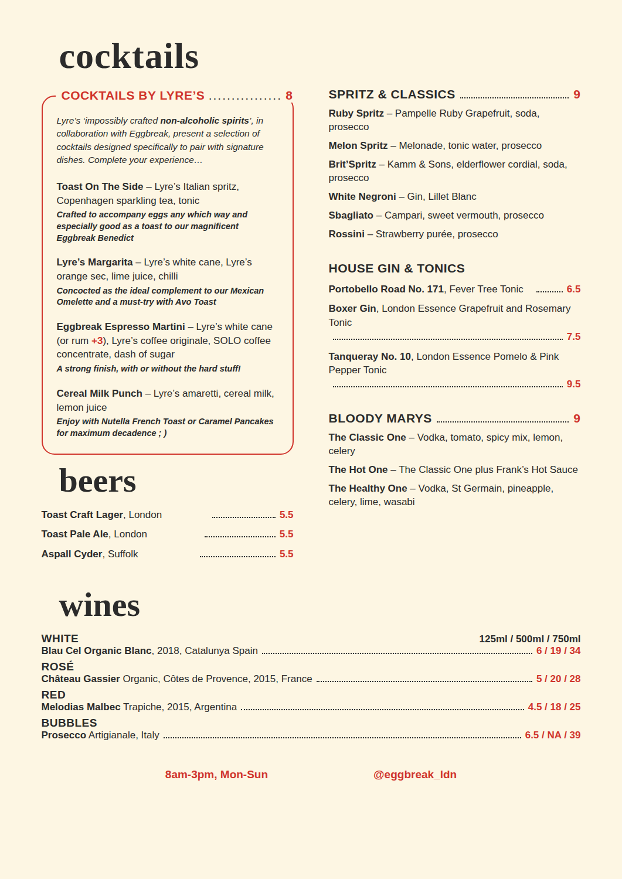cocktails
COCKTAILS BY LYRE’S ................ 8
Lyre’s ‘impossibly crafted non-alcoholic spirits’, in collaboration with Eggbreak, present a selection of cocktails designed specifically to pair with signature dishes. Complete your experience…
Toast On The Side – Lyre’s Italian spritz, Copenhagen sparkling tea, tonic Crafted to accompany eggs any which way and especially good as a toast to our magnificent Eggbreak Benedict
Lyre’s Margarita – Lyre’s white cane, Lyre’s orange sec, lime juice, chilli Concocted as the ideal complement to our Mexican Omelette and a must-try with Avo Toast
Eggbreak Espresso Martini – Lyre’s white cane (or rum +3), Lyre’s coffee originale, SOLO coffee concentrate, dash of sugar A strong finish, with or without the hard stuff!
Cereal Milk Punch – Lyre’s amaretti, cereal milk, lemon juice Enjoy with Nutella French Toast or Caramel Pancakes for maximum decadence ; )
beers
Toast Craft Lager, London 5.5
Toast Pale Ale, London 5.5
Aspall Cyder, Suffolk 5.5
SPRITZ & CLASSICS 9
Ruby Spritz – Pampelle Ruby Grapefruit, soda, prosecco
Melon Spritz – Melonade, tonic water, prosecco
Brit’Spritz – Kamm & Sons, elderflower cordial, soda, prosecco
White Negroni – Gin, Lillet Blanc
Sbagliato – Campari, sweet vermouth, prosecco
Rossini – Strawberry purée, prosecco
HOUSE GIN & TONICS
Portobello Road No. 171, Fever Tree Tonic 6.5
Boxer Gin, London Essence Grapefruit and Rosemary Tonic 7.5
Tanqueray No. 10, London Essence Pomelo & Pink Pepper Tonic 9.5
BLOODY MARYS 9
The Classic One – Vodka, tomato, spicy mix, lemon, celery
The Hot One – The Classic One plus Frank’s Hot Sauce
The Healthy One – Vodka, St Germain, pineapple, celery, lime, wasabi
wines
WHITE 125ml / 500ml / 750ml
Blau Cel Organic Blanc, 2018, Catalunya Spain 6 / 19 / 34
ROSÉ
Château Gassier Organic, Côtes de Provence, 2015, France 5 / 20 / 28
RED
Melodias Malbec Trapiche, 2015, Argentina 4.5 / 18 / 25
BUBBLES
Prosecco Artigianale, Italy 6.5 / NA / 39
8am-3pm, Mon-Sun @eggbreak_ldn